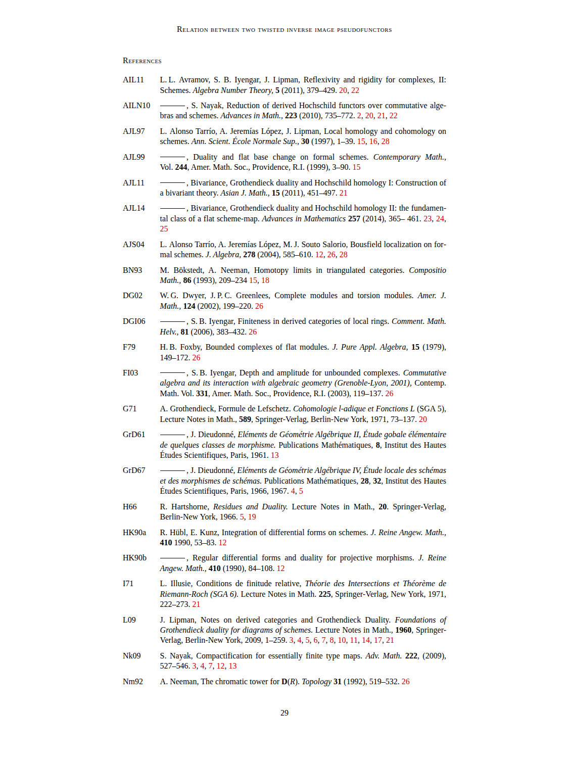Relation between two twisted inverse image pseudofunctors
References
AIL11
L. L. Avramov, S. B. Iyengar, J. Lipman, Reflexivity and rigidity for complexes, II: Schemes. Algebra Number Theory, 5 (2011), 379–429. 20, 22
AILN10
, S. Nayak, Reduction of derived Hochschild functors over commutative algebras and schemes. Advances in Math., 223 (2010), 735–772. 2, 20, 21, 22
AJL97
L. Alonso Tarrío, A. Jeremías López, J. Lipman, Local homology and cohomology on schemes. Ann. Scient. École Normale Sup., 30 (1997), 1–39. 15, 16, 28
AJL99
, Duality and flat base change on formal schemes. Contemporary Math., Vol. 244, Amer. Math. Soc., Providence, R.I. (1999), 3–90. 15
AJL11
, Bivariance, Grothendieck duality and Hochschild homology I: Construction of a bivariant theory. Asian J. Math., 15 (2011), 451–497. 21
AJL14
, Bivariance, Grothendieck duality and Hochschild homology II: the fundamental class of a flat scheme-map. Advances in Mathematics 257 (2014), 365– 461. 23, 24, 25
AJS04
L. Alonso Tarrío, A. Jeremías López, M. J. Souto Salorio, Bousfield localization on formal schemes. J. Algebra, 278 (2004), 585–610. 12, 26, 28
BN93
M. Bökstedt, A. Neeman, Homotopy limits in triangulated categories. Compositio Math., 86 (1993), 209–234 15, 18
DG02
W. G. Dwyer, J. P. C. Greenlees, Complete modules and torsion modules. Amer. J. Math., 124 (2002), 199–220. 26
DGI06
, S. B. Iyengar, Finiteness in derived categories of local rings. Comment. Math. Helv., 81 (2006), 383–432. 26
F79
H. B. Foxby, Bounded complexes of flat modules. J. Pure Appl. Algebra, 15 (1979), 149–172. 26
FI03
, S. B. Iyengar, Depth and amplitude for unbounded complexes. Commutative algebra and its interaction with algebraic geometry (Grenoble-Lyon, 2001), Contemp. Math. Vol. 331, Amer. Math. Soc., Providence, R.I. (2003), 119–137. 26
G71
A. Grothendieck, Formule de Lefschetz. Cohomologie l-adique et Fonctions L (SGA 5), Lecture Notes in Math., 589, Springer-Verlag, Berlin-New York, 1971, 73–137. 20
GrD61
, J. Dieudonné, Eléments de Géométrie Algébrique II, Étude gobale élémentaire de quelques classes de morphisme. Publications Mathématiques, 8, Institut des Hautes Études Scientifiques, Paris, 1961. 13
GrD67
, J. Dieudonné, Eléments de Géométrie Algébrique IV, Étude locale des schémas et des morphismes de schémas. Publications Mathématiques, 28, 32, Institut des Hautes Études Scientifiques, Paris, 1966, 1967. 4, 5
H66
R. Hartshorne, Residues and Duality. Lecture Notes in Math., 20. Springer-Verlag, Berlin-New York, 1966. 5, 19
HK90a
R. Hübl, E. Kunz, Integration of differential forms on schemes. J. Reine Angew. Math., 410 1990, 53–83. 12
HK90b
, Regular differential forms and duality for projective morphisms. J. Reine Angew. Math., 410 (1990), 84–108. 12
I71
L. Illusie, Conditions de finitude relative, Théorie des Intersections et Théorème de Riemann-Roch (SGA 6). Lecture Notes in Math. 225, Springer-Verlag, New York, 1971, 222–273. 21
L09
J. Lipman, Notes on derived categories and Grothendieck Duality. Foundations of Grothendieck duality for diagrams of schemes. Lecture Notes in Math., 1960, Springer-Verlag, Berlin-New York, 2009, 1–259. 3, 4, 5, 6, 7, 8, 10, 11, 14, 17, 21
Nk09
S. Nayak, Compactification for essentially finite type maps. Adv. Math. 222, (2009), 527–546. 3, 4, 7, 12, 13
Nm92
A. Neeman, The chromatic tower for D(R). Topology 31 (1992), 519–532. 26
29